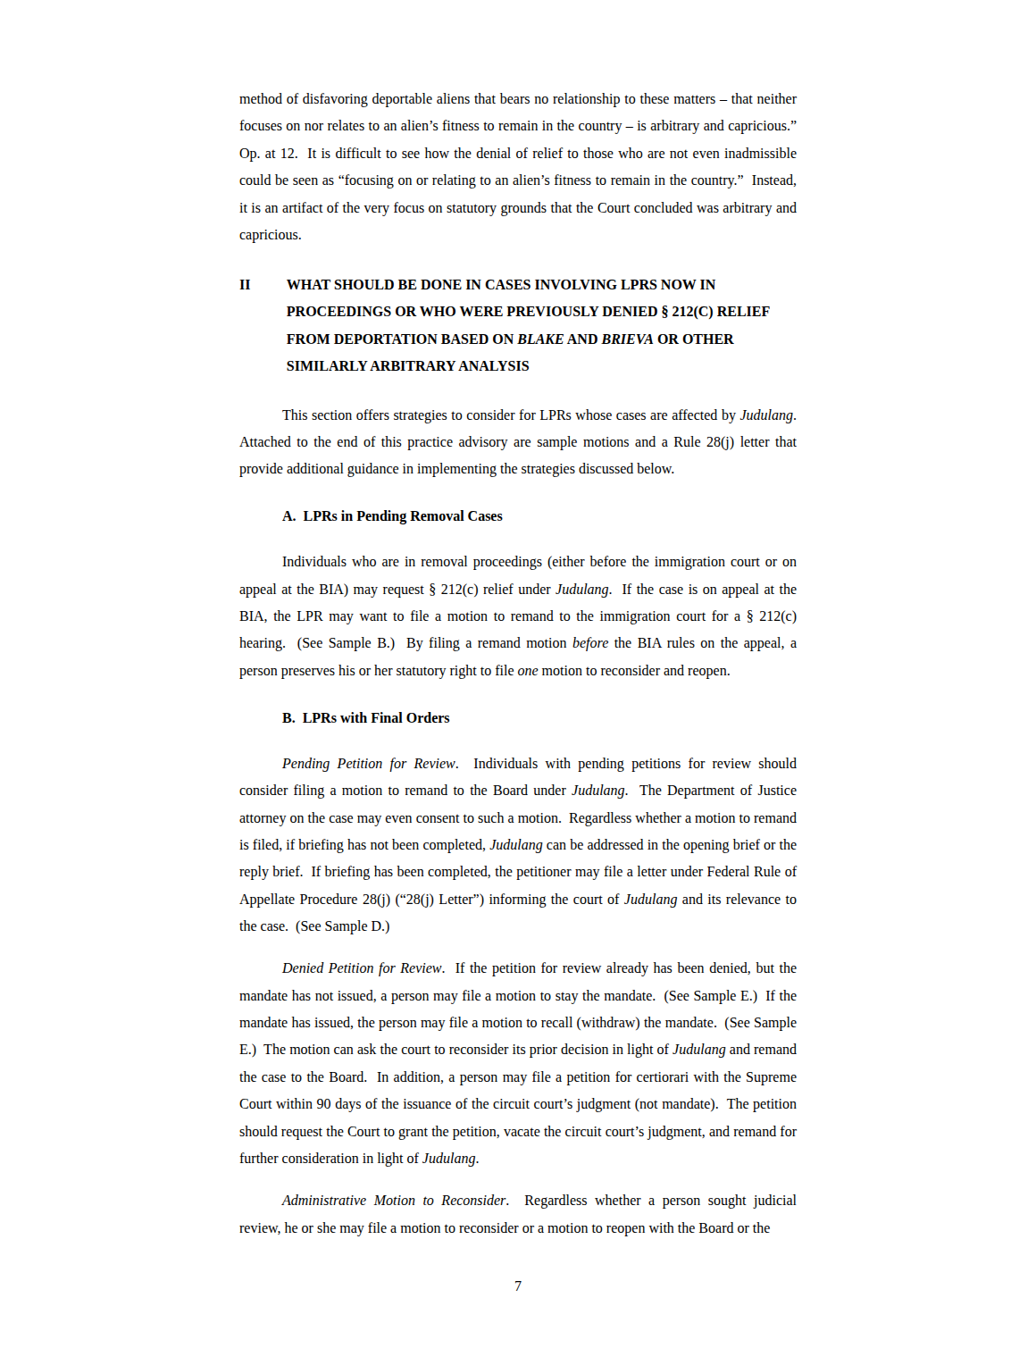method of disfavoring deportable aliens that bears no relationship to these matters – that neither focuses on nor relates to an alien’s fitness to remain in the country – is arbitrary and capricious.” Op. at 12. It is difficult to see how the denial of relief to those who are not even inadmissible could be seen as “focusing on or relating to an alien’s fitness to remain in the country.” Instead, it is an artifact of the very focus on statutory grounds that the Court concluded was arbitrary and capricious.
II
WHAT SHOULD BE DONE IN CASES INVOLVING LPRs NOW IN PROCEEDINGS OR WHO WERE PREVIOUSLY DENIED § 212(c) RELIEF FROM DEPORTATION BASED ON BLAKE AND BRIEVA OR OTHER SIMILARLY ARBITRARY ANALYSIS
This section offers strategies to consider for LPRs whose cases are affected by Judulang. Attached to the end of this practice advisory are sample motions and a Rule 28(j) letter that provide additional guidance in implementing the strategies discussed below.
A. LPRs in Pending Removal Cases
Individuals who are in removal proceedings (either before the immigration court or on appeal at the BIA) may request § 212(c) relief under Judulang. If the case is on appeal at the BIA, the LPR may want to file a motion to remand to the immigration court for a § 212(c) hearing. (See Sample B.) By filing a remand motion before the BIA rules on the appeal, a person preserves his or her statutory right to file one motion to reconsider and reopen.
B. LPRs with Final Orders
Pending Petition for Review. Individuals with pending petitions for review should consider filing a motion to remand to the Board under Judulang. The Department of Justice attorney on the case may even consent to such a motion. Regardless whether a motion to remand is filed, if briefing has not been completed, Judulang can be addressed in the opening brief or the reply brief. If briefing has been completed, the petitioner may file a letter under Federal Rule of Appellate Procedure 28(j) (“28(j) Letter”) informing the court of Judulang and its relevance to the case. (See Sample D.)
Denied Petition for Review. If the petition for review already has been denied, but the mandate has not issued, a person may file a motion to stay the mandate. (See Sample E.) If the mandate has issued, the person may file a motion to recall (withdraw) the mandate. (See Sample E.) The motion can ask the court to reconsider its prior decision in light of Judulang and remand the case to the Board. In addition, a person may file a petition for certiorari with the Supreme Court within 90 days of the issuance of the circuit court’s judgment (not mandate). The petition should request the Court to grant the petition, vacate the circuit court’s judgment, and remand for further consideration in light of Judulang.
Administrative Motion to Reconsider. Regardless whether a person sought judicial review, he or she may file a motion to reconsider or a motion to reopen with the Board or the
7